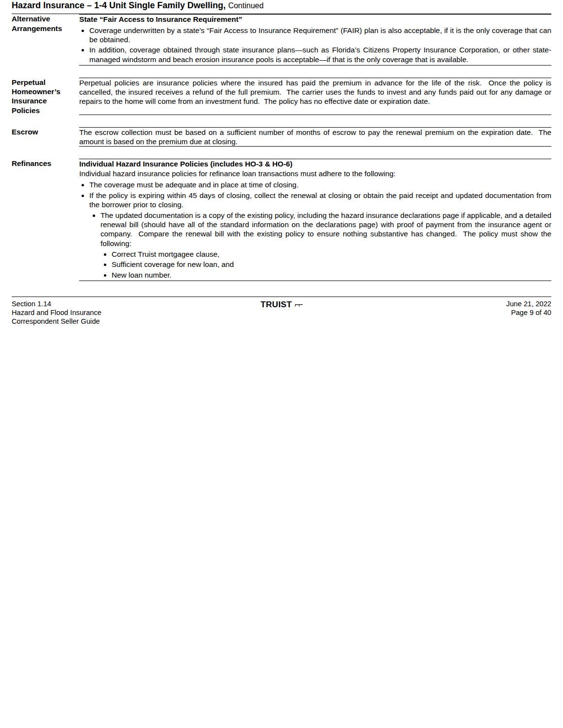Hazard Insurance – 1-4 Unit Single Family Dwelling, Continued
| Alternative Arrangements | State “Fair Access to Insurance Requirement” Coverage underwritten by a state’s “Fair Access to Insurance Requirement” (FAIR) plan is also acceptable, if it is the only coverage that can be obtained. In addition, coverage obtained through state insurance plans—such as Florida’s Citizens Property Insurance Corporation, or other state-managed windstorm and beach erosion insurance pools is acceptable—if that is the only coverage that is available. |
| Perpetual Homeowner’s Insurance Policies | Perpetual policies are insurance policies where the insured has paid the premium in advance for the life of the risk. Once the policy is cancelled, the insured receives a refund of the full premium. The carrier uses the funds to invest and any funds paid out for any damage or repairs to the home will come from an investment fund. The policy has no effective date or expiration date. |
| Escrow | The escrow collection must be based on a sufficient number of months of escrow to pay the renewal premium on the expiration date. The amount is based on the premium due at closing. |
| Refinances | Individual Hazard Insurance Policies (includes HO-3 & HO-6) Individual hazard insurance policies for refinance loan transactions must adhere to the following: The coverage must be adequate and in place at time of closing. If the policy is expiring within 45 days of closing, collect the renewal at closing or obtain the paid receipt and updated documentation from the borrower prior to closing. The updated documentation is a copy of the existing policy, including the hazard insurance declarations page if applicable, and a detailed renewal bill (should have all of the standard information on the declarations page) with proof of payment from the insurance agent or company. Compare the renewal bill with the existing policy to ensure nothing substantive has changed. The policy must show the following: Correct Truist mortgagee clause, Sufficient coverage for new loan, and New loan number. |
| Section 1.14 Hazard and Flood Insurance Correspondent Seller Guide | TRUIST ⌐⌐ | June 21, 2022 Page 9 of 40 |